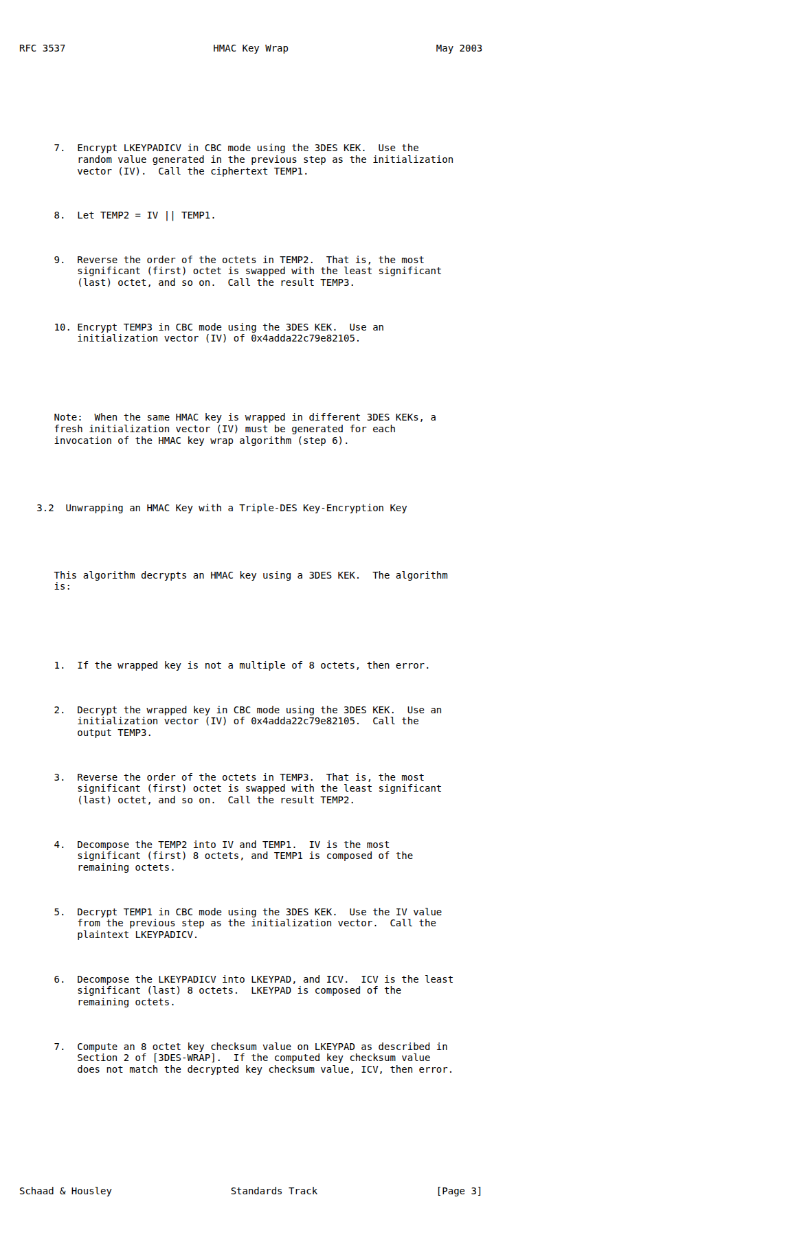RFC 3537 HMAC Key Wrap May 2003
7. Encrypt LKEYPADICV in CBC mode using the 3DES KEK. Use the random value generated in the previous step as the initialization vector (IV). Call the ciphertext TEMP1.
8. Let TEMP2 = IV || TEMP1.
9. Reverse the order of the octets in TEMP2. That is, the most significant (first) octet is swapped with the least significant (last) octet, and so on. Call the result TEMP3.
10. Encrypt TEMP3 in CBC mode using the 3DES KEK. Use an initialization vector (IV) of 0x4adda22c79e82105.
Note: When the same HMAC key is wrapped in different 3DES KEKs, a fresh initialization vector (IV) must be generated for each invocation of the HMAC key wrap algorithm (step 6).
3.2 Unwrapping an HMAC Key with a Triple-DES Key-Encryption Key
This algorithm decrypts an HMAC key using a 3DES KEK. The algorithm is:
1. If the wrapped key is not a multiple of 8 octets, then error.
2. Decrypt the wrapped key in CBC mode using the 3DES KEK. Use an initialization vector (IV) of 0x4adda22c79e82105. Call the output TEMP3.
3. Reverse the order of the octets in TEMP3. That is, the most significant (first) octet is swapped with the least significant (last) octet, and so on. Call the result TEMP2.
4. Decompose the TEMP2 into IV and TEMP1. IV is the most significant (first) 8 octets, and TEMP1 is composed of the remaining octets.
5. Decrypt TEMP1 in CBC mode using the 3DES KEK. Use the IV value from the previous step as the initialization vector. Call the plaintext LKEYPADICV.
6. Decompose the LKEYPADICV into LKEYPAD, and ICV. ICV is the least significant (last) 8 octets. LKEYPAD is composed of the remaining octets.
7. Compute an 8 octet key checksum value on LKEYPAD as described in Section 2 of [3DES-WRAP]. If the computed key checksum value does not match the decrypted key checksum value, ICV, then error.
Schaad & Housley Standards Track [Page 3]